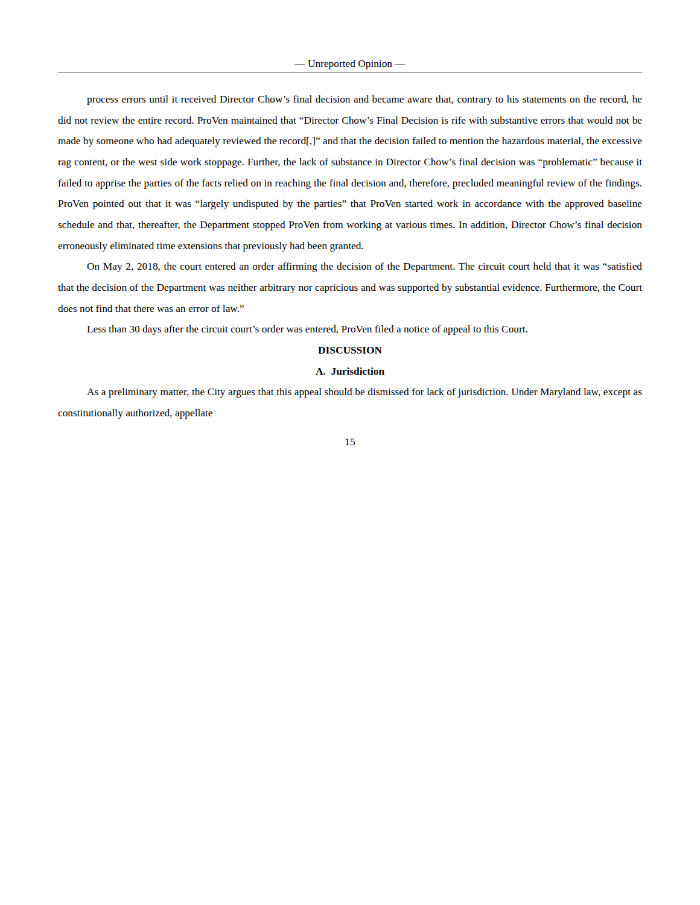— Unreported Opinion —
process errors until it received Director Chow’s final decision and became aware that, contrary to his statements on the record, he did not review the entire record. ProVen maintained that “Director Chow’s Final Decision is rife with substantive errors that would not be made by someone who had adequately reviewed the record[,]” and that the decision failed to mention the hazardous material, the excessive rag content, or the west side work stoppage. Further, the lack of substance in Director Chow’s final decision was “problematic” because it failed to apprise the parties of the facts relied on in reaching the final decision and, therefore, precluded meaningful review of the findings. ProVen pointed out that it was “largely undisputed by the parties” that ProVen started work in accordance with the approved baseline schedule and that, thereafter, the Department stopped ProVen from working at various times. In addition, Director Chow’s final decision erroneously eliminated time extensions that previously had been granted.
On May 2, 2018, the court entered an order affirming the decision of the Department. The circuit court held that it was “satisfied that the decision of the Department was neither arbitrary nor capricious and was supported by substantial evidence. Furthermore, the Court does not find that there was an error of law.”
Less than 30 days after the circuit court’s order was entered, ProVen filed a notice of appeal to this Court.
DISCUSSION
A. Jurisdiction
As a preliminary matter, the City argues that this appeal should be dismissed for lack of jurisdiction. Under Maryland law, except as constitutionally authorized, appellate
15